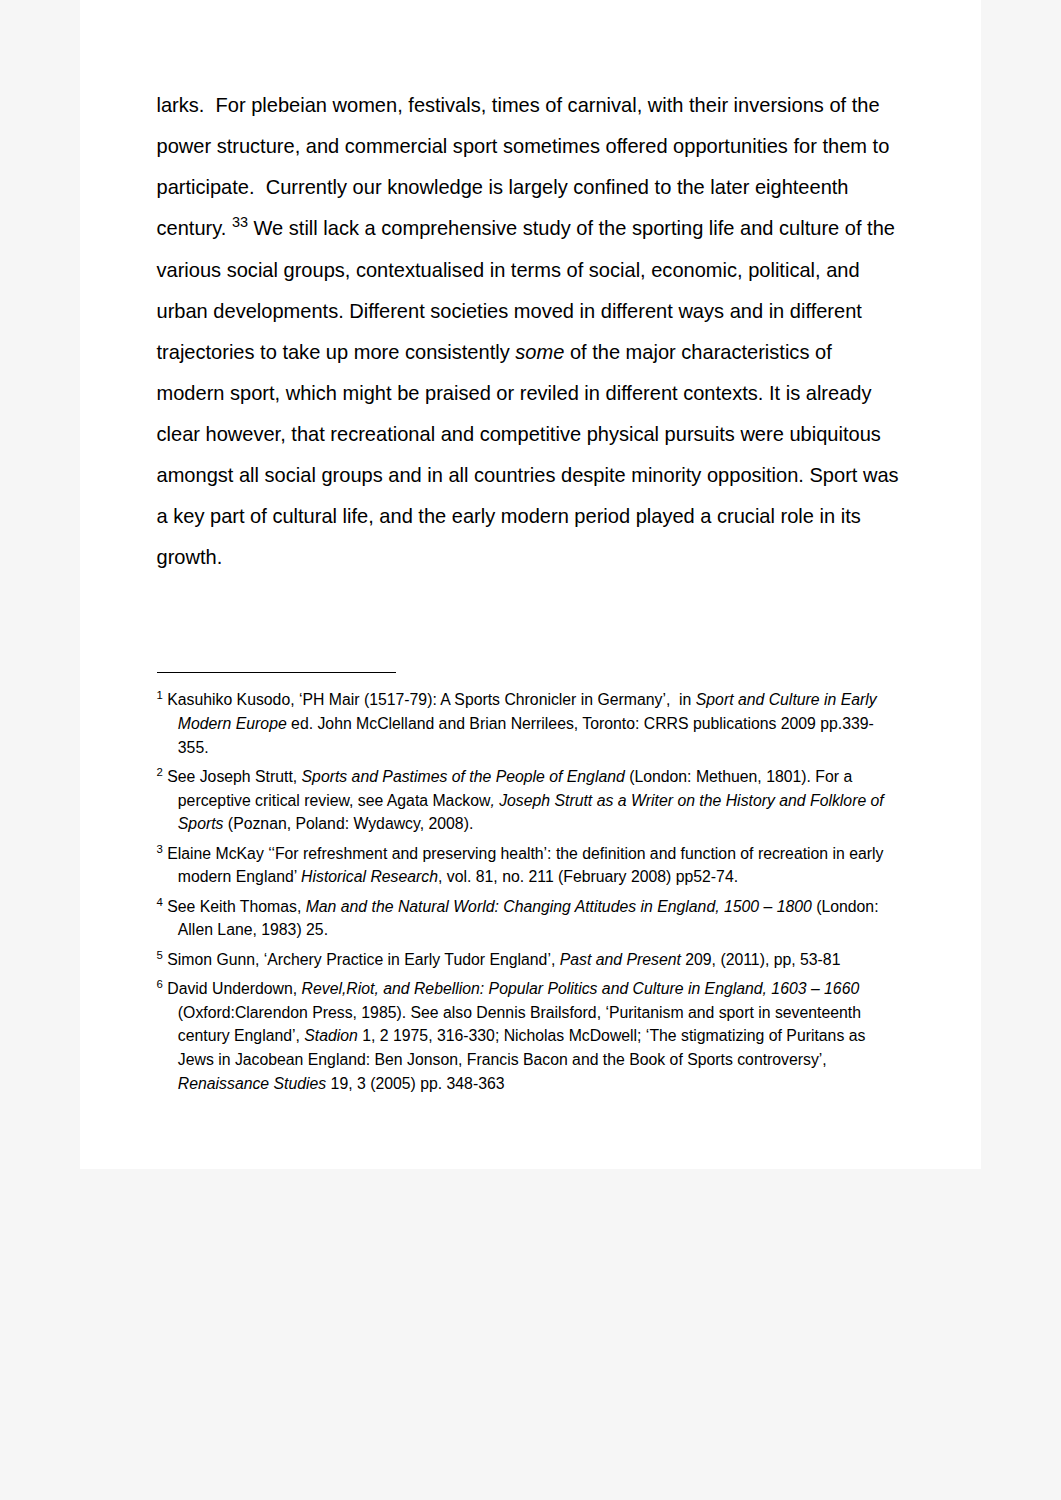larks. For plebeian women, festivals, times of carnival, with their inversions of the power structure, and commercial sport sometimes offered opportunities for them to participate. Currently our knowledge is largely confined to the later eighteenth century. 33 We still lack a comprehensive study of the sporting life and culture of the various social groups, contextualised in terms of social, economic, political, and urban developments. Different societies moved in different ways and in different trajectories to take up more consistently some of the major characteristics of modern sport, which might be praised or reviled in different contexts. It is already clear however, that recreational and competitive physical pursuits were ubiquitous amongst all social groups and in all countries despite minority opposition. Sport was a key part of cultural life, and the early modern period played a crucial role in its growth.
1 Kasuhiko Kusodo, ‘PH Mair (1517-79): A Sports Chronicler in Germany’, in Sport and Culture in Early Modern Europe ed. John McClelland and Brian Nerrilees, Toronto: CRRS publications 2009 pp.339-355.
2 See Joseph Strutt, Sports and Pastimes of the People of England (London: Methuen, 1801). For a perceptive critical review, see Agata Mackow, Joseph Strutt as a Writer on the History and Folklore of Sports (Poznan, Poland: Wydawcy, 2008).
3 Elaine McKay ‘‘For refreshment and preserving health’: the definition and function of recreation in early modern England’ Historical Research, vol. 81, no. 211 (February 2008) pp52-74.
4 See Keith Thomas, Man and the Natural World: Changing Attitudes in England, 1500 – 1800 (London: Allen Lane, 1983) 25.
5 Simon Gunn, ‘Archery Practice in Early Tudor England’, Past and Present 209, (2011), pp, 53-81
6 David Underdown, Revel,Riot, and Rebellion: Popular Politics and Culture in England, 1603 – 1660 (Oxford:Clarendon Press, 1985). See also Dennis Brailsford, ‘Puritanism and sport in seventeenth century England’, Stadion 1, 2 1975, 316-330; Nicholas McDowell; ‘The stigmatizing of Puritans as Jews in Jacobean England: Ben Jonson, Francis Bacon and the Book of Sports controversy’, Renaissance Studies 19, 3 (2005) pp. 348-363